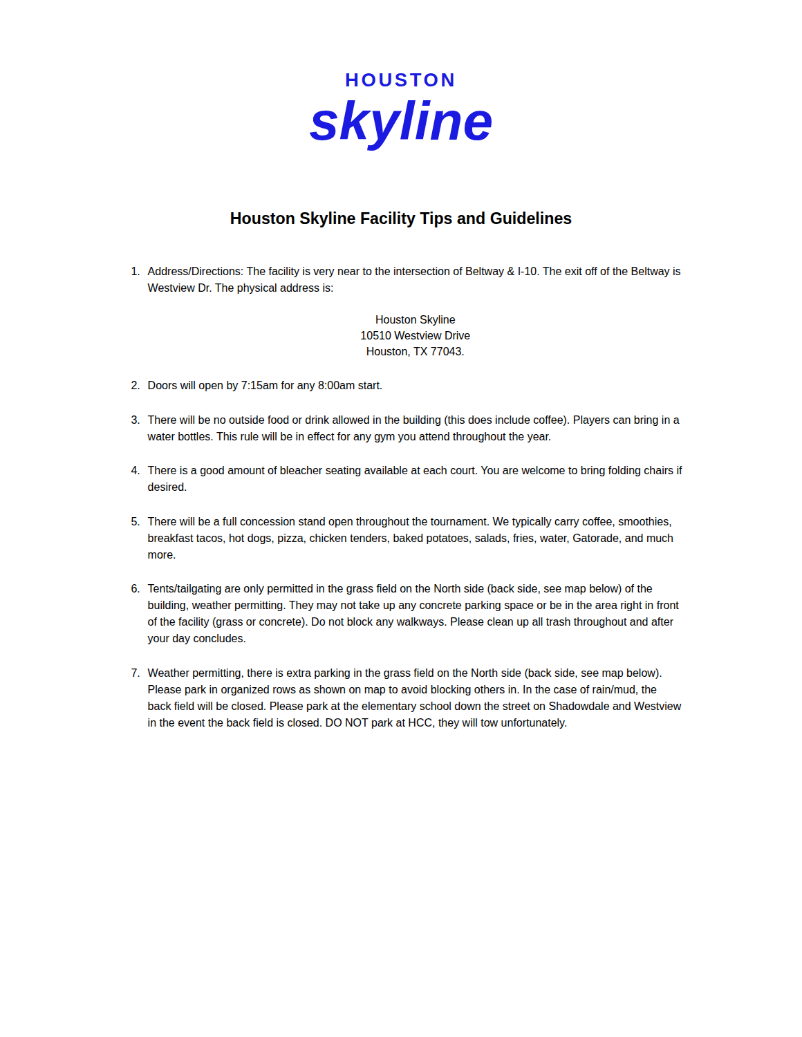HOUSTON skyline
Houston Skyline Facility Tips and Guidelines
Address/Directions: The facility is very near to the intersection of Beltway & I-10. The exit off of the Beltway is Westview Dr. The physical address is:
Houston Skyline 10510 Westview Drive Houston, TX 77043.
Doors will open by 7:15am for any 8:00am start.
There will be no outside food or drink allowed in the building (this does include coffee). Players can bring in a water bottles. This rule will be in effect for any gym you attend throughout the year.
There is a good amount of bleacher seating available at each court. You are welcome to bring folding chairs if desired.
There will be a full concession stand open throughout the tournament. We typically carry coffee, smoothies, breakfast tacos, hot dogs, pizza, chicken tenders, baked potatoes, salads, fries, water, Gatorade, and much more.
Tents/tailgating are only permitted in the grass field on the North side (back side, see map below) of the building, weather permitting. They may not take up any concrete parking space or be in the area right in front of the facility (grass or concrete). Do not block any walkways. Please clean up all trash throughout and after your day concludes.
Weather permitting, there is extra parking in the grass field on the North side (back side, see map below). Please park in organized rows as shown on map to avoid blocking others in. In the case of rain/mud, the back field will be closed. Please park at the elementary school down the street on Shadowdale and Westview in the event the back field is closed. DO NOT park at HCC, they will tow unfortunately.